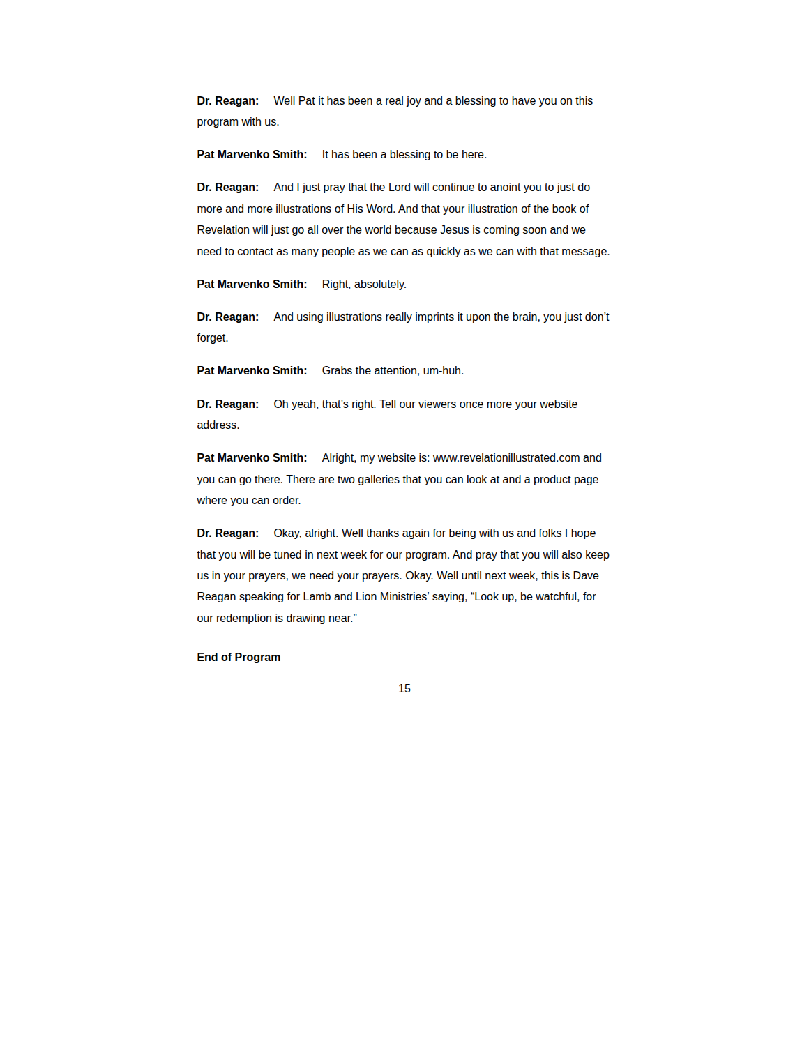Dr. Reagan: Well Pat it has been a real joy and a blessing to have you on this program with us.
Pat Marvenko Smith: It has been a blessing to be here.
Dr. Reagan: And I just pray that the Lord will continue to anoint you to just do more and more illustrations of His Word. And that your illustration of the book of Revelation will just go all over the world because Jesus is coming soon and we need to contact as many people as we can as quickly as we can with that message.
Pat Marvenko Smith: Right, absolutely.
Dr. Reagan: And using illustrations really imprints it upon the brain, you just don’t forget.
Pat Marvenko Smith: Grabs the attention, um-huh.
Dr. Reagan: Oh yeah, that’s right. Tell our viewers once more your website address.
Pat Marvenko Smith: Alright, my website is: www.revelationillustrated.com and you can go there. There are two galleries that you can look at and a product page where you can order.
Dr. Reagan: Okay, alright. Well thanks again for being with us and folks I hope that you will be tuned in next week for our program. And pray that you will also keep us in your prayers, we need your prayers. Okay. Well until next week, this is Dave Reagan speaking for Lamb and Lion Ministries’ saying, “Look up, be watchful, for our redemption is drawing near.”
End of Program
15